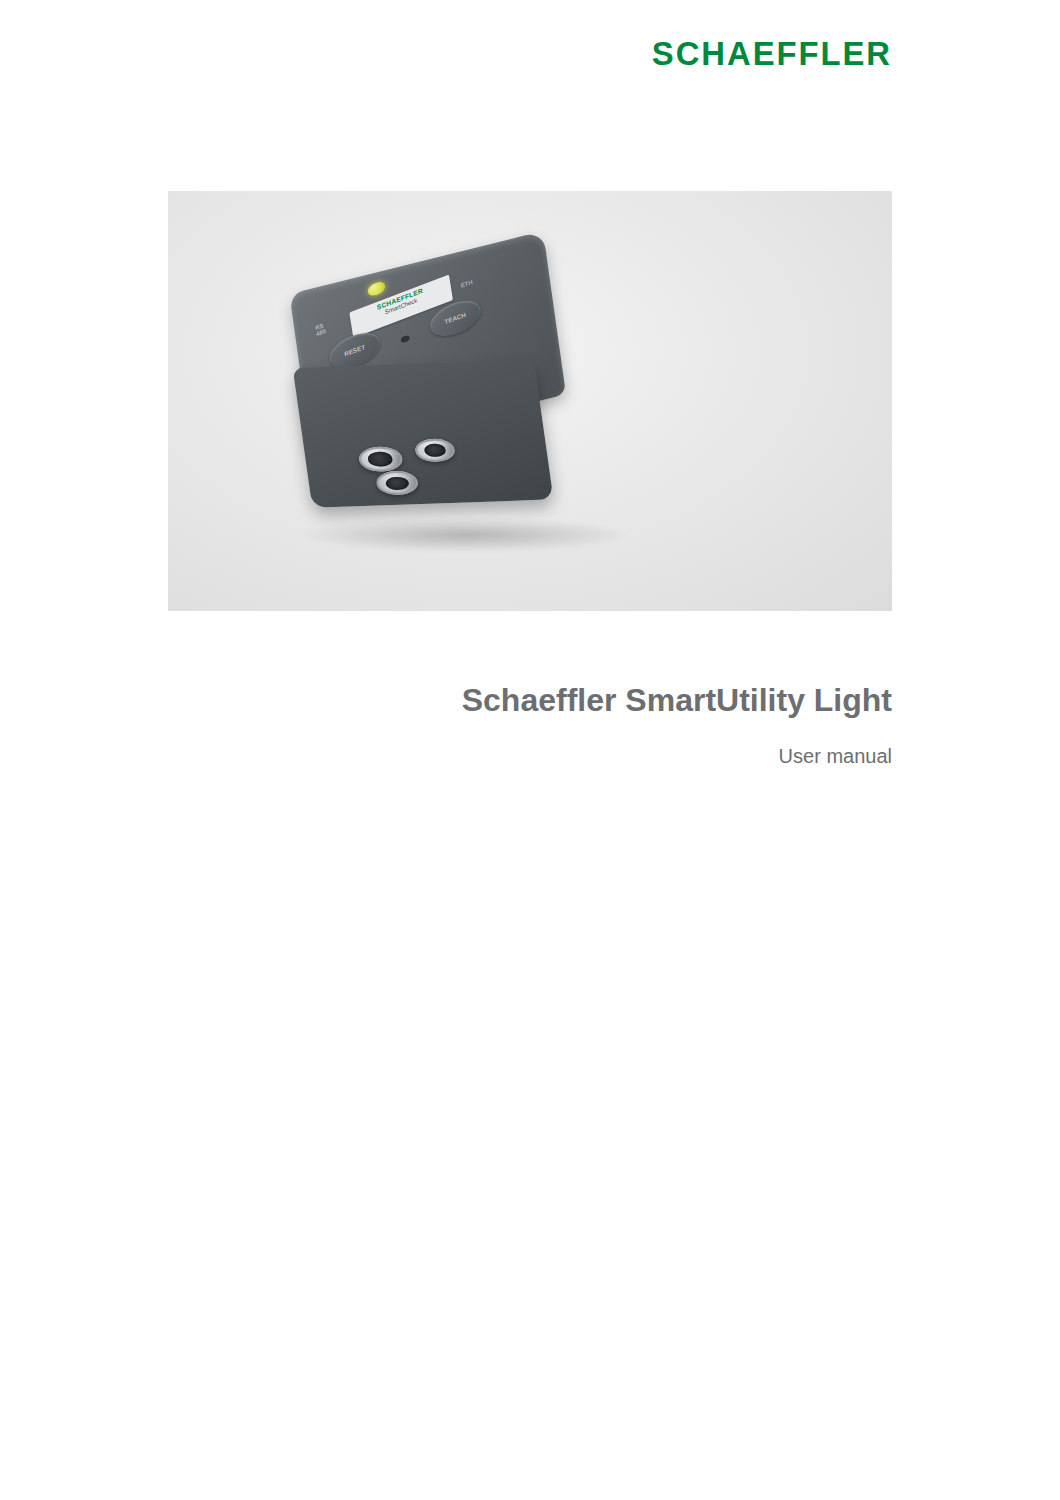SCHAEFFLER
SCHAEFFLER SmartCheck
RS
485
ETH
RESET
TEACH
Schaeffler SmartUtility Light
User manual